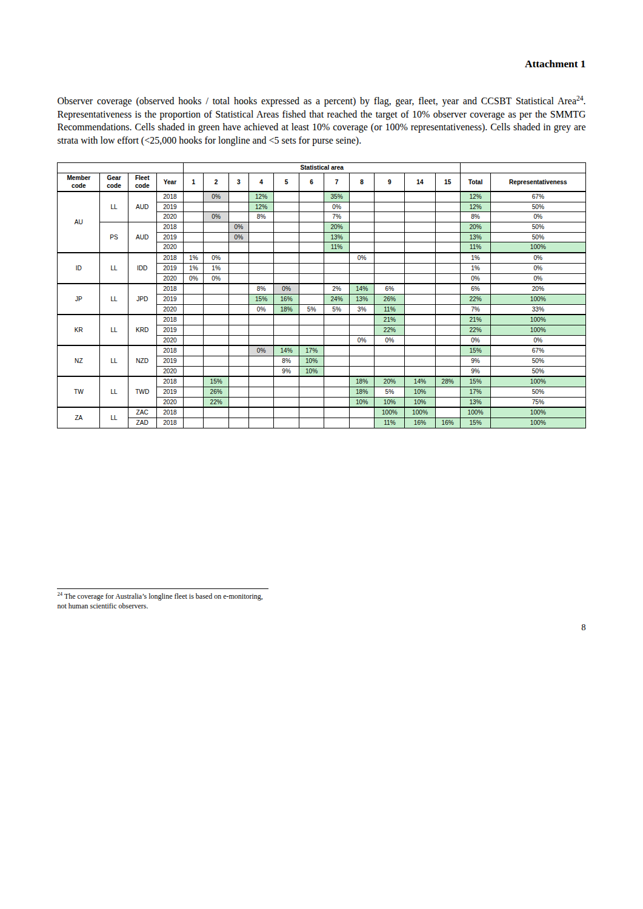Attachment 1
Observer coverage (observed hooks / total hooks expressed as a percent) by flag, gear, fleet, year and CCSBT Statistical Area24. Representativeness is the proportion of Statistical Areas fished that reached the target of 10% observer coverage as per the SMMTG Recommendations. Cells shaded in green have achieved at least 10% coverage (or 100% representativeness). Cells shaded in grey are strata with low effort (<25,000 hooks for longline and <5 sets for purse seine).
| | Statistical area | |
| --- | --- | --- |
| Member code | Gear code | Fleet code | Year | 1 | 2 | 3 | 4 | 5 | 6 | 7 | 8 | 9 | 14 | 15 | Total | Representativeness |
| AU | LL | AUD | 2018 | | 0% | | 12% | | | 35% | | | | | 12% | 67% |
| 2019 | | | | 12% | | | 0% | | | | | 12% | 50% |
| 2020 | | 0% | | 8% | | | 7% | | | | | 8% | 0% |
| PS | AUD | 2018 | | | 0% | | | | 20% | | | | | 20% | 50% |
| 2019 | | | 0% | | | | 13% | | | | | 13% | 50% |
| 2020 | | | | | | | 11% | | | | | 11% | 100% |
| ID | LL | IDD | 2018 | 1% | 0% | | | | | | 0% | | | | 1% | 0% |
| 2019 | 1% | 1% | | | | | | | | | | 1% | 0% |
| 2020 | 0% | 0% | | | | | | | | | | 0% | 0% |
| JP | LL | JPD | 2018 | | | | 8% | 0% | | 2% | 14% | 6% | | | 6% | 20% |
| 2019 | | | | 15% | 16% | | 24% | 13% | 26% | | | 22% | 100% |
| 2020 | | | | 0% | 18% | 5% | 5% | 3% | 11% | | | 7% | 33% |
| KR | LL | KRD | 2018 | | | | | | | | | 21% | | | 21% | 100% |
| 2019 | | | | | | | | | 22% | | | 22% | 100% |
| 2020 | | | | | | | | 0% | 0% | | | 0% | 0% |
| NZ | LL | NZD | 2018 | | | | 0% | 14% | 17% | | | | | | 15% | 67% |
| 2019 | | | | | 8% | 10% | | | | | | 9% | 50% |
| 2020 | | | | | 9% | 10% | | | | | | 9% | 50% |
| TW | LL | TWD | 2018 | | 15% | | | | | | 18% | 20% | 14% | 28% | 15% | 100% |
| 2019 | | 26% | | | | | | 18% | 5% | 10% | | 17% | 50% |
| 2020 | | 22% | | | | | | 10% | 10% | 10% | | 13% | 75% |
| ZA | LL | ZAC | 2018 | | | | | | | | | 100% | 100% | | 100% | 100% |
| ZAD | 2018 | | | | | | | | | 11% | 16% | 16% | 15% | 100% |
24 The coverage for Australia’s longline fleet is based on e-monitoring, not human scientific observers.
8